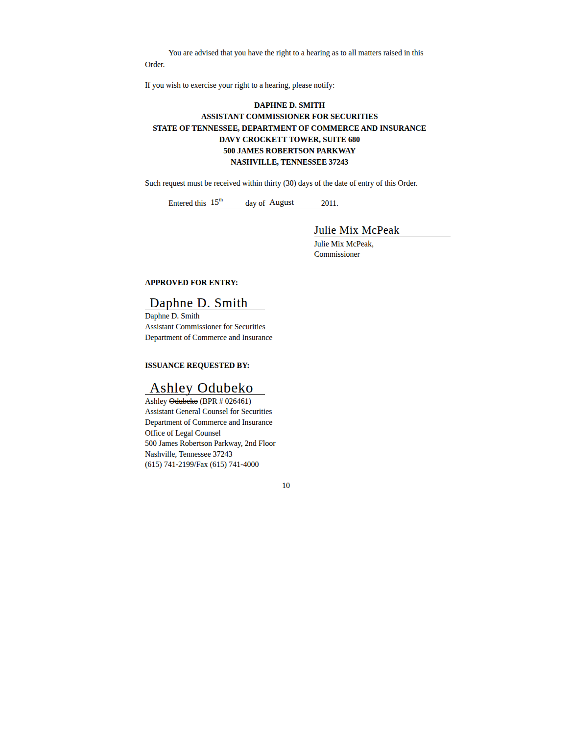You are advised that you have the right to a hearing as to all matters raised in this Order.
If you wish to exercise your right to a hearing, please notify:
Daphne D. Smith Assistant Commissioner for Securities State of Tennessee, Department of Commerce and Insurance Davy Crockett Tower, Suite 680 500 James Robertson Parkway Nashville, Tennessee 37243
Such request must be received within thirty (30) days of the date of entry of this Order.
Entered this 15th day of August2011.
Julie Mix McPeak
Julie Mix McPeak,
Commissioner
Approved for Entry:
Daphne D. Smith
Daphne D. Smith
Assistant Commissioner for Securities
Department of Commerce and Insurance
Issuance Requested By:
Ashley Odubeko
Ashley Odubeko (BPR # 026461)
Assistant General Counsel for Securities
Department of Commerce and Insurance
Office of Legal Counsel
500 James Robertson Parkway, 2nd Floor
Nashville, Tennessee 37243
(615) 741-2199/Fax (615) 741-4000
10